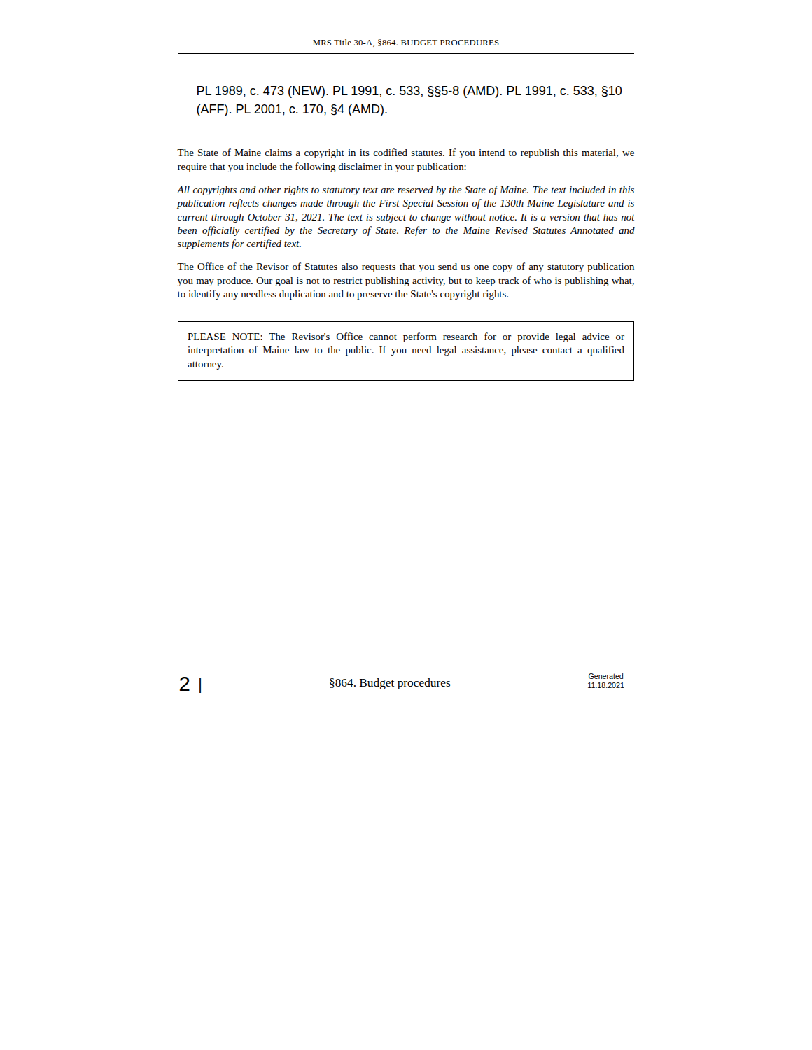MRS Title 30-A, §864. BUDGET PROCEDURES
PL 1989, c. 473 (NEW). PL 1991, c. 533, §§5-8 (AMD). PL 1991, c. 533, §10 (AFF). PL 2001, c. 170, §4 (AMD).
The State of Maine claims a copyright in its codified statutes. If you intend to republish this material, we require that you include the following disclaimer in your publication:
All copyrights and other rights to statutory text are reserved by the State of Maine. The text included in this publication reflects changes made through the First Special Session of the 130th Maine Legislature and is current through October 31, 2021. The text is subject to change without notice. It is a version that has not been officially certified by the Secretary of State. Refer to the Maine Revised Statutes Annotated and supplements for certified text.
The Office of the Revisor of Statutes also requests that you send us one copy of any statutory publication you may produce. Our goal is not to restrict publishing activity, but to keep track of who is publishing what, to identify any needless duplication and to preserve the State's copyright rights.
PLEASE NOTE: The Revisor's Office cannot perform research for or provide legal advice or interpretation of Maine law to the public. If you need legal assistance, please contact a qualified attorney.
2|
§864. Budget procedures
Generated
11.18.2021